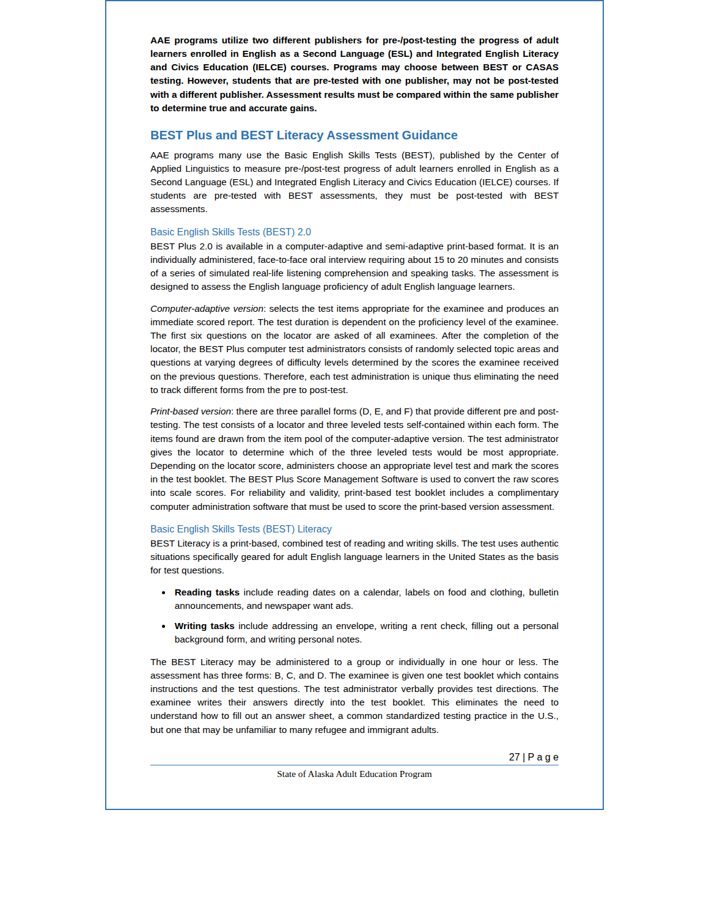AAE programs utilize two different publishers for pre-/post-testing the progress of adult learners enrolled in English as a Second Language (ESL) and Integrated English Literacy and Civics Education (IELCE) courses. Programs may choose between BEST or CASAS testing. However, students that are pre-tested with one publisher, may not be post-tested with a different publisher. Assessment results must be compared within the same publisher to determine true and accurate gains.
BEST Plus and BEST Literacy Assessment Guidance
AAE programs many use the Basic English Skills Tests (BEST), published by the Center of Applied Linguistics to measure pre-/post-test progress of adult learners enrolled in English as a Second Language (ESL) and Integrated English Literacy and Civics Education (IELCE) courses. If students are pre-tested with BEST assessments, they must be post-tested with BEST assessments.
Basic English Skills Tests (BEST) 2.0
BEST Plus 2.0 is available in a computer-adaptive and semi-adaptive print-based format. It is an individually administered, face-to-face oral interview requiring about 15 to 20 minutes and consists of a series of simulated real-life listening comprehension and speaking tasks. The assessment is designed to assess the English language proficiency of adult English language learners.
Computer-adaptive version: selects the test items appropriate for the examinee and produces an immediate scored report. The test duration is dependent on the proficiency level of the examinee. The first six questions on the locator are asked of all examinees. After the completion of the locator, the BEST Plus computer test administrators consists of randomly selected topic areas and questions at varying degrees of difficulty levels determined by the scores the examinee received on the previous questions. Therefore, each test administration is unique thus eliminating the need to track different forms from the pre to post-test.
Print-based version: there are three parallel forms (D, E, and F) that provide different pre and post-testing. The test consists of a locator and three leveled tests self-contained within each form. The items found are drawn from the item pool of the computer-adaptive version. The test administrator gives the locator to determine which of the three leveled tests would be most appropriate. Depending on the locator score, administers choose an appropriate level test and mark the scores in the test booklet. The BEST Plus Score Management Software is used to convert the raw scores into scale scores. For reliability and validity, print-based test booklet includes a complimentary computer administration software that must be used to score the print-based version assessment.
Basic English Skills Tests (BEST) Literacy
BEST Literacy is a print-based, combined test of reading and writing skills. The test uses authentic situations specifically geared for adult English language learners in the United States as the basis for test questions.
Reading tasks include reading dates on a calendar, labels on food and clothing, bulletin announcements, and newspaper want ads.
Writing tasks include addressing an envelope, writing a rent check, filling out a personal background form, and writing personal notes.
The BEST Literacy may be administered to a group or individually in one hour or less. The assessment has three forms: B, C, and D. The examinee is given one test booklet which contains instructions and the test questions. The test administrator verbally provides test directions. The examinee writes their answers directly into the test booklet. This eliminates the need to understand how to fill out an answer sheet, a common standardized testing practice in the U.S., but one that may be unfamiliar to many refugee and immigrant adults.
27 | P a g e
State of Alaska Adult Education Program